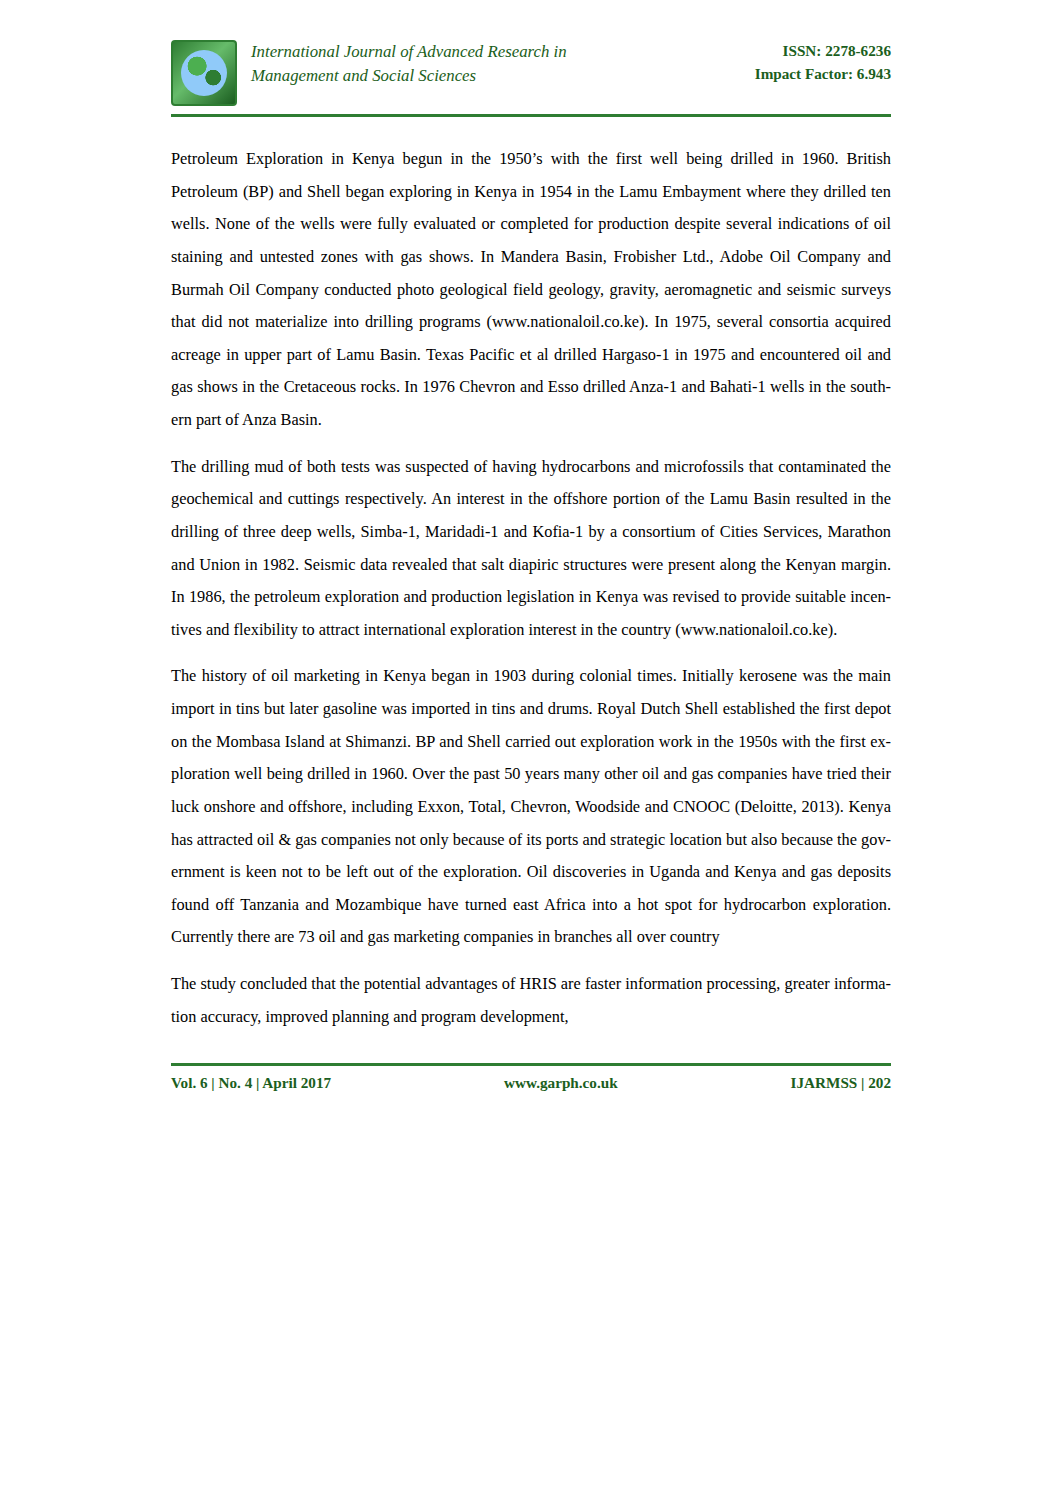International Journal of Advanced Research in
Management and Social Sciences
ISSN: 2278-6236
Impact Factor: 6.943
Petroleum Exploration in Kenya begun in the 1950’s with the first well being drilled in 1960. British Petroleum (BP) and Shell began exploring in Kenya in 1954 in the Lamu Embayment where they drilled ten wells. None of the wells were fully evaluated or completed for production despite several indications of oil staining and untested zones with gas shows. In Mandera Basin, Frobisher Ltd., Adobe Oil Company and Burmah Oil Company conducted photo geological field geology, gravity, aeromagnetic and seismic surveys that did not materialize into drilling programs (www.nationaloil.co.ke). In 1975, several consortia acquired acreage in upper part of Lamu Basin. Texas Pacific et al drilled Hargaso-1 in 1975 and encountered oil and gas shows in the Cretaceous rocks. In 1976 Chevron and Esso drilled Anza-1 and Bahati-1 wells in the southern part of Anza Basin.
The drilling mud of both tests was suspected of having hydrocarbons and microfossils that contaminated the geochemical and cuttings respectively. An interest in the offshore portion of the Lamu Basin resulted in the drilling of three deep wells, Simba-1, Maridadi-1 and Kofia-1 by a consortium of Cities Services, Marathon and Union in 1982. Seismic data revealed that salt diapiric structures were present along the Kenyan margin. In 1986, the petroleum exploration and production legislation in Kenya was revised to provide suitable incentives and flexibility to attract international exploration interest in the country (www.nationaloil.co.ke).
The history of oil marketing in Kenya began in 1903 during colonial times. Initially kerosene was the main import in tins but later gasoline was imported in tins and drums. Royal Dutch Shell established the first depot on the Mombasa Island at Shimanzi. BP and Shell carried out exploration work in the 1950s with the first exploration well being drilled in 1960. Over the past 50 years many other oil and gas companies have tried their luck onshore and offshore, including Exxon, Total, Chevron, Woodside and CNOOC (Deloitte, 2013). Kenya has attracted oil & gas companies not only because of its ports and strategic location but also because the government is keen not to be left out of the exploration. Oil discoveries in Uganda and Kenya and gas deposits found off Tanzania and Mozambique have turned east Africa into a hot spot for hydrocarbon exploration. Currently there are 73 oil and gas marketing companies in branches all over country
The study concluded that the potential advantages of HRIS are faster information processing, greater information accuracy, improved planning and program development,
Vol. 6 | No. 4 | April 2017
www.garph.co.uk
IJARMSS | 202